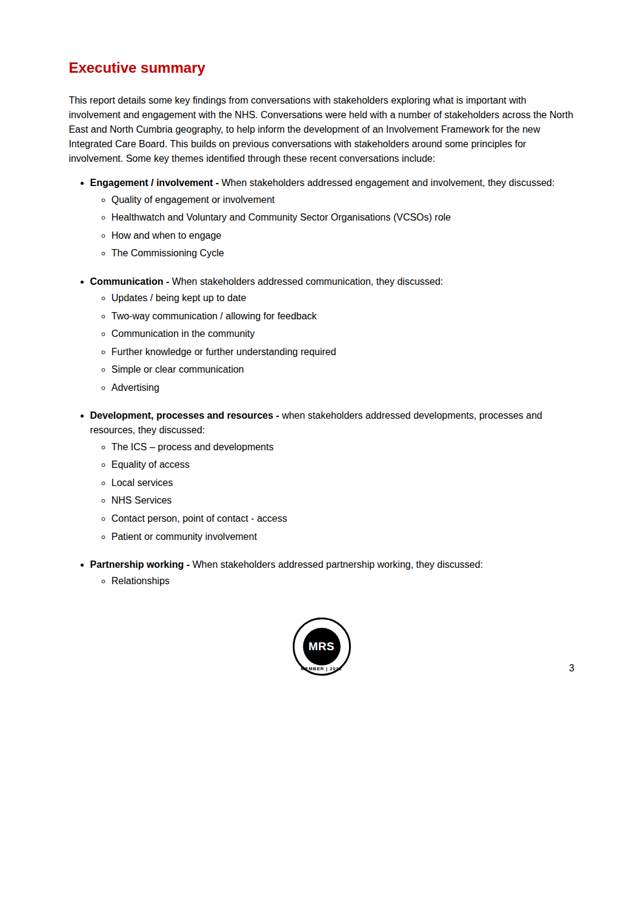Executive summary
This report details some key findings from conversations with stakeholders exploring what is important with involvement and engagement with the NHS. Conversations were held with a number of stakeholders across the North East and North Cumbria geography, to help inform the development of an Involvement Framework for the new Integrated Care Board. This builds on previous conversations with stakeholders around some principles for involvement. Some key themes identified through these recent conversations include:
Engagement / involvement - When stakeholders addressed engagement and involvement, they discussed:
Quality of engagement or involvement
Healthwatch and Voluntary and Community Sector Organisations (VCSOs) role
How and when to engage
The Commissioning Cycle
Communication - When stakeholders addressed communication, they discussed:
Updates / being kept up to date
Two-way communication / allowing for feedback
Communication in the community
Further knowledge or further understanding required
Simple or clear communication
Advertising
Development, processes and resources - when stakeholders addressed developments, processes and resources, they discussed:
The ICS – process and developments
Equality of access
Local services
NHS Services
Contact person, point of contact - access
Patient or community involvement
Partnership working - When stakeholders addressed partnership working, they discussed:
Relationships
MRS
MEMBER | 2022
3